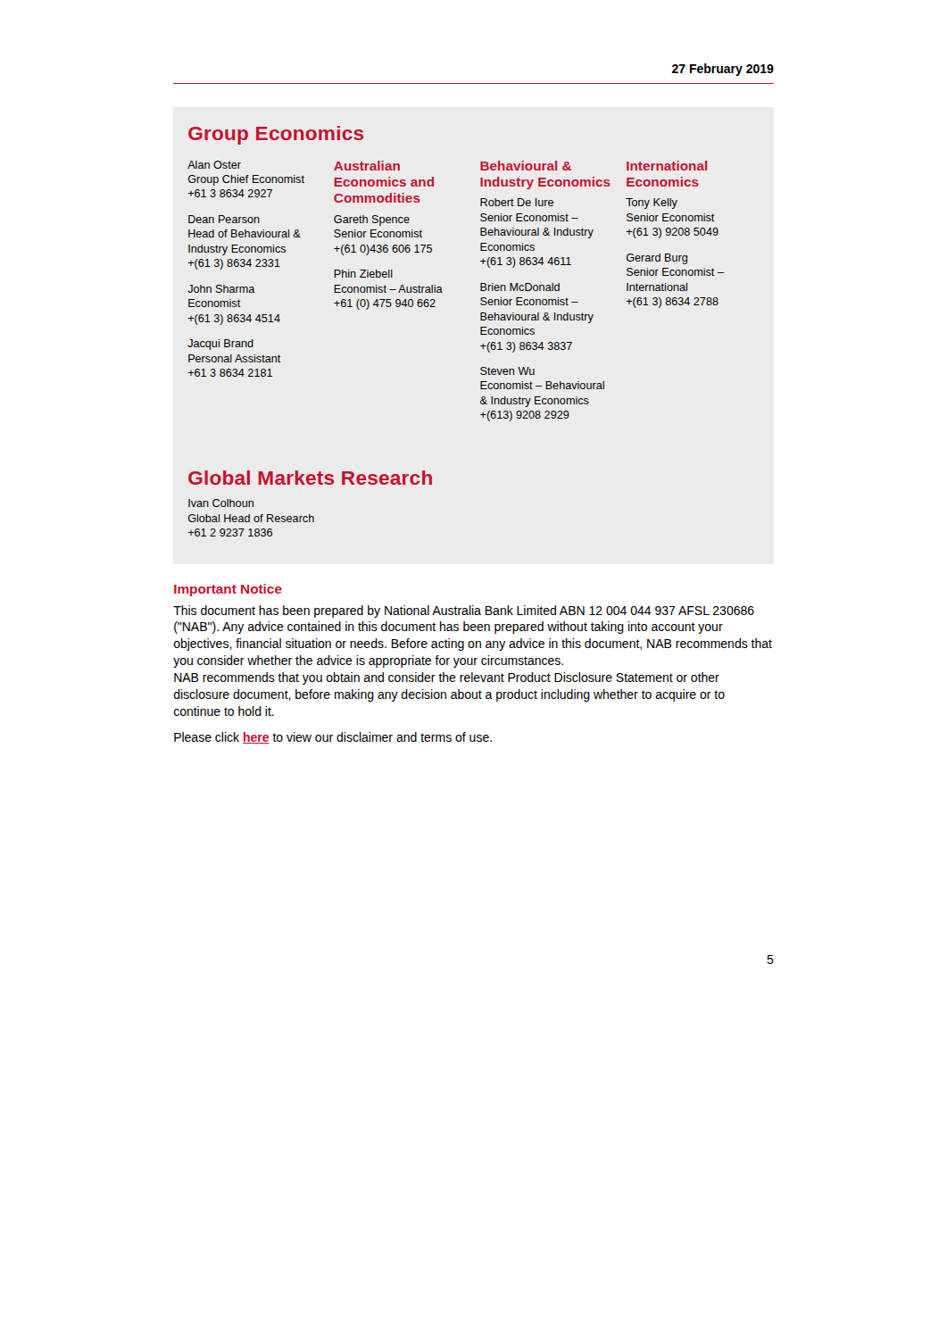27 February 2019
Group Economics
Alan Oster
Group Chief Economist
+61 3 8634 2927
Dean Pearson
Head of Behavioural & Industry Economics
+(61 3) 8634 2331
John Sharma
Economist
+(61 3) 8634 4514
Jacqui Brand
Personal Assistant
+61 3 8634 2181
Australian Economics and Commodities
Gareth Spence
Senior Economist
+(61 0)436 606 175
Phin Ziebell
Economist – Australia
+61 (0) 475 940 662
Behavioural & Industry Economics
Robert De Iure
Senior Economist – Behavioural & Industry Economics
+(61 3) 8634 4611
Brien McDonald
Senior Economist – Behavioural & Industry Economics
+(61 3) 8634 3837
Steven Wu
Economist – Behavioural & Industry Economics
+(613) 9208 2929
International Economics
Tony Kelly
Senior Economist
+(61 3) 9208 5049
Gerard Burg
Senior Economist – International
+(61 3) 8634 2788
Global Markets Research
Ivan Colhoun
Global Head of Research
+61 2 9237 1836
Important Notice
This document has been prepared by National Australia Bank Limited ABN 12 004 044 937 AFSL 230686 ("NAB"). Any advice contained in this document has been prepared without taking into account your objectives, financial situation or needs. Before acting on any advice in this document, NAB recommends that you consider whether the advice is appropriate for your circumstances.
NAB recommends that you obtain and consider the relevant Product Disclosure Statement or other disclosure document, before making any decision about a product including whether to acquire or to continue to hold it.
Please click here to view our disclaimer and terms of use.
5